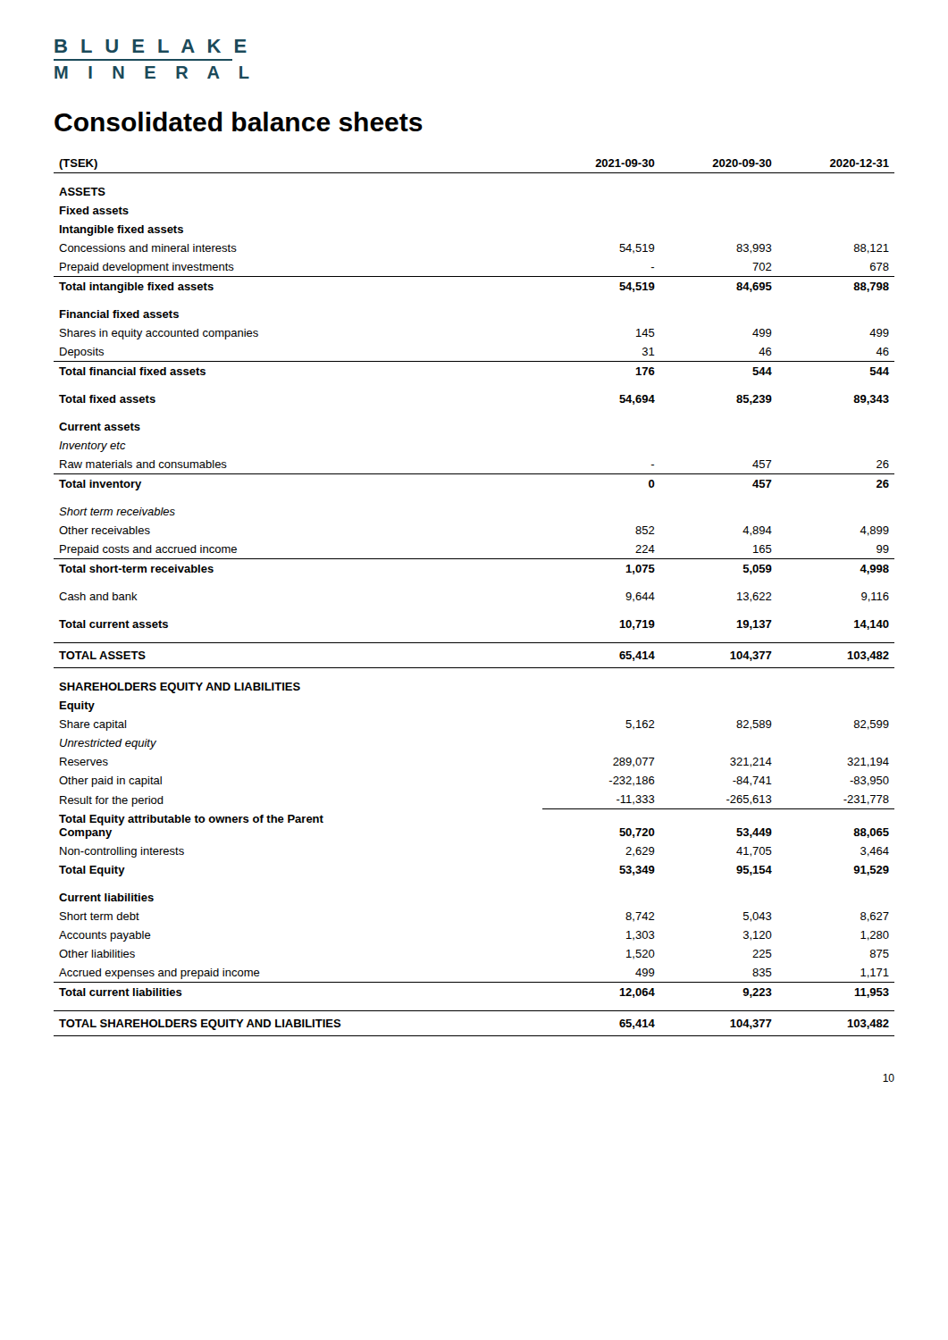B L U E L A K E
M I N E R A L
Consolidated balance sheets
| (TSEK) | 2021-09-30 | 2020-09-30 | 2020-12-31 |
| --- | --- | --- | --- |
| ASSETS | | | |
| Fixed assets | | | |
| Intangible fixed assets | | | |
| Concessions and mineral interests | 54,519 | 83,993 | 88,121 |
| Prepaid development investments | - | 702 | 678 |
| Total intangible fixed assets | 54,519 | 84,695 | 88,798 |
| Financial fixed assets | | | |
| Shares in equity accounted companies | 145 | 499 | 499 |
| Deposits | 31 | 46 | 46 |
| Total financial fixed assets | 176 | 544 | 544 |
| Total fixed assets | 54,694 | 85,239 | 89,343 |
| Current assets | | | |
| Inventory etc | | | |
| Raw materials and consumables | - | 457 | 26 |
| Total inventory | 0 | 457 | 26 |
| Short term receivables | | | |
| Other receivables | 852 | 4,894 | 4,899 |
| Prepaid costs and accrued income | 224 | 165 | 99 |
| Total short-term receivables | 1,075 | 5,059 | 4,998 |
| Cash and bank | 9,644 | 13,622 | 9,116 |
| Total current assets | 10,719 | 19,137 | 14,140 |
| TOTAL ASSETS | 65,414 | 104,377 | 103,482 |
| SHAREHOLDERS EQUITY AND LIABILITIES | | | |
| Equity | | | |
| Share capital | 5,162 | 82,589 | 82,599 |
| Unrestricted equity | | | |
| Reserves | 289,077 | 321,214 | 321,194 |
| Other paid in capital | -232,186 | -84,741 | -83,950 |
| Result for the period | -11,333 | -265,613 | -231,778 |
| Total Equity attributable to owners of the Parent Company | 50,720 | 53,449 | 88,065 |
| Non-controlling interests | 2,629 | 41,705 | 3,464 |
| Total Equity | 53,349 | 95,154 | 91,529 |
| Current liabilities | | | |
| Short term debt | 8,742 | 5,043 | 8,627 |
| Accounts payable | 1,303 | 3,120 | 1,280 |
| Other liabilities | 1,520 | 225 | 875 |
| Accrued expenses and prepaid income | 499 | 835 | 1,171 |
| Total current liabilities | 12,064 | 9,223 | 11,953 |
| TOTAL SHAREHOLDERS EQUITY AND LIABILITIES | 65,414 | 104,377 | 103,482 |
10